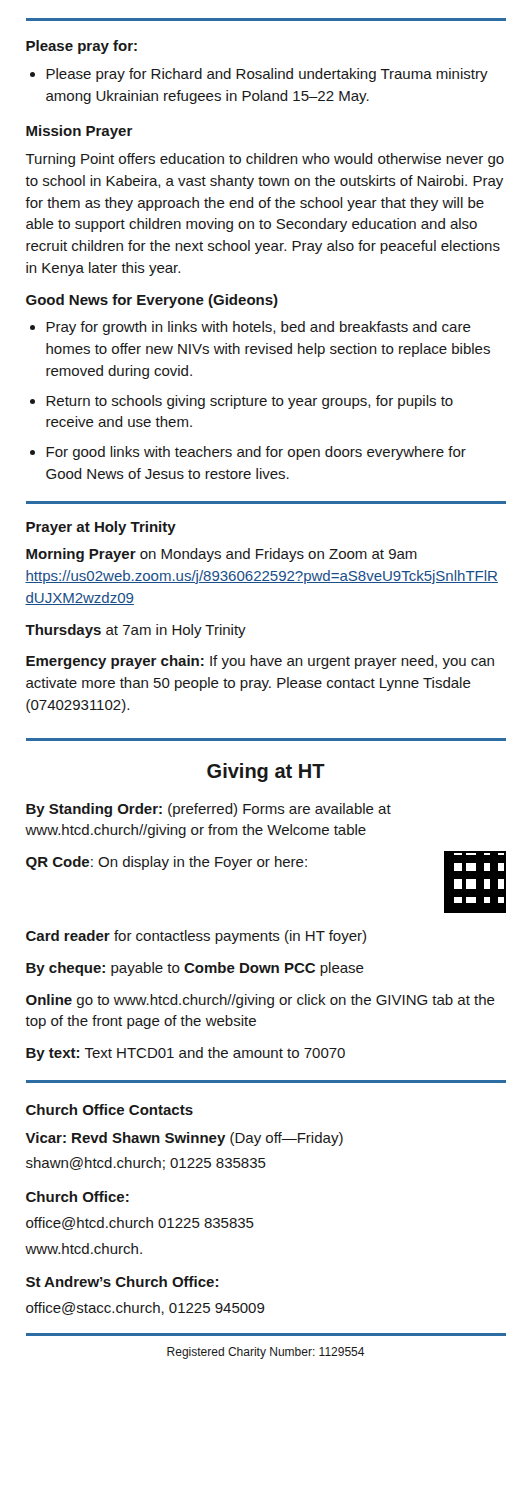Please pray for:
Please pray for Richard and Rosalind undertaking Trauma ministry among Ukrainian refugees in Poland 15–22 May.
Mission Prayer
Turning Point offers education to children who would otherwise never go to school in Kabeira, a vast shanty town on the outskirts of Nairobi. Pray for them as they approach the end of the school year that they will be able to support children moving on to Secondary education and also recruit children for the next school year. Pray also for peaceful elections in Kenya later this year.
Good News for Everyone (Gideons)
Pray for growth in links with hotels, bed and breakfasts and care homes to offer new NIVs with revised help section to replace bibles removed during covid.
Return to schools giving scripture to year groups, for pupils to receive and use them.
For good links with teachers and for open doors everywhere for Good News of Jesus to restore lives.
Prayer at Holy Trinity
Morning Prayer on Mondays and Fridays on Zoom at 9am
https://us02web.zoom.us/j/89360622592?pwd=aS8veU9Tck5jSnlhTFlRdUJXM2wzdz09
Thursdays at 7am in Holy Trinity
Emergency prayer chain: If you have an urgent prayer need, you can activate more than 50 people to pray. Please contact Lynne Tisdale (07402931102).
Giving at HT
By Standing Order: (preferred) Forms are available at www.htcd.church//giving or from the Welcome table
QR Code: On display in the Foyer or here:
Card reader for contactless payments (in HT foyer)
By cheque: payable to Combe Down PCC please
Online go to www.htcd.church//giving or click on the GIVING tab at the top of the front page of the website
By text: Text HTCD01 and the amount to 70070
Church Office Contacts
Vicar: Revd Shawn Swinney (Day off—Friday)
shawn@htcd.church; 01225 835835
Church Office:
office@htcd.church 01225 835835
www.htcd.church.
St Andrew’s Church Office:
office@stacc.church, 01225 945009
Registered Charity Number: 1129554